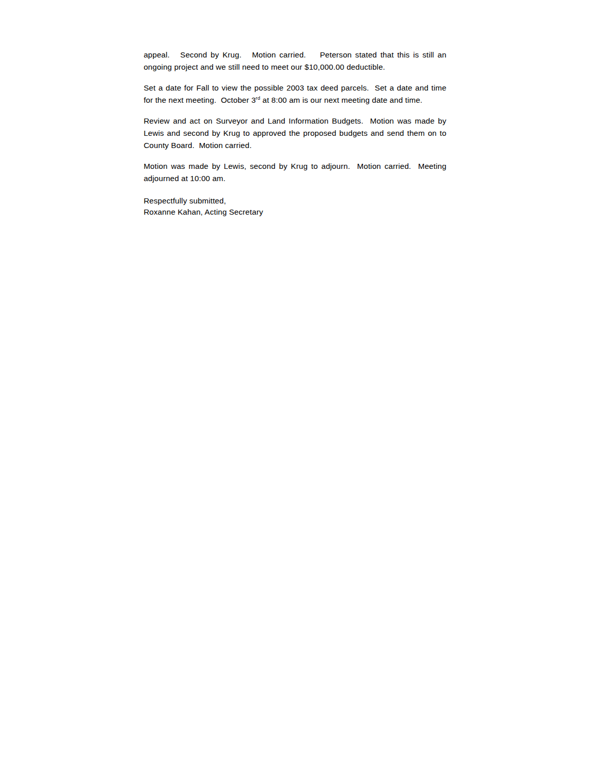appeal. Second by Krug. Motion carried. Peterson stated that this is still an ongoing project and we still need to meet our $10,000.00 deductible.
Set a date for Fall to view the possible 2003 tax deed parcels. Set a date and time for the next meeting. October 3rd at 8:00 am is our next meeting date and time.
Review and act on Surveyor and Land Information Budgets. Motion was made by Lewis and second by Krug to approved the proposed budgets and send them on to County Board. Motion carried.
Motion was made by Lewis, second by Krug to adjourn. Motion carried. Meeting adjourned at 10:00 am.
Respectfully submitted,
Roxanne Kahan, Acting Secretary